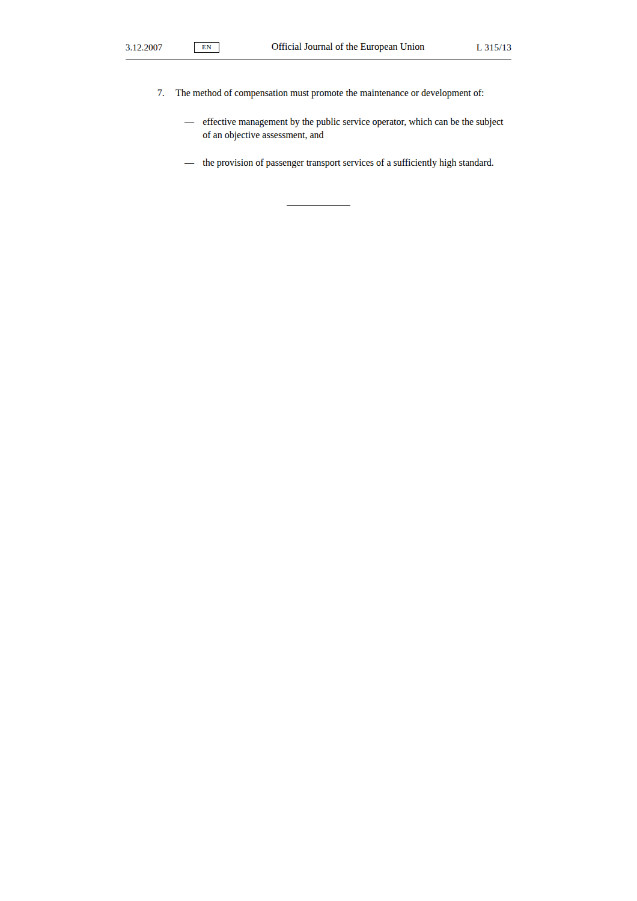3.12.2007 EN
Official Journal of the European Union
L 315/13
7.
The method of compensation must promote the maintenance or development of:
— effective management by the public service operator, which can be the subject of an objective assessment, and
— the provision of passenger transport services of a sufficiently high standard.